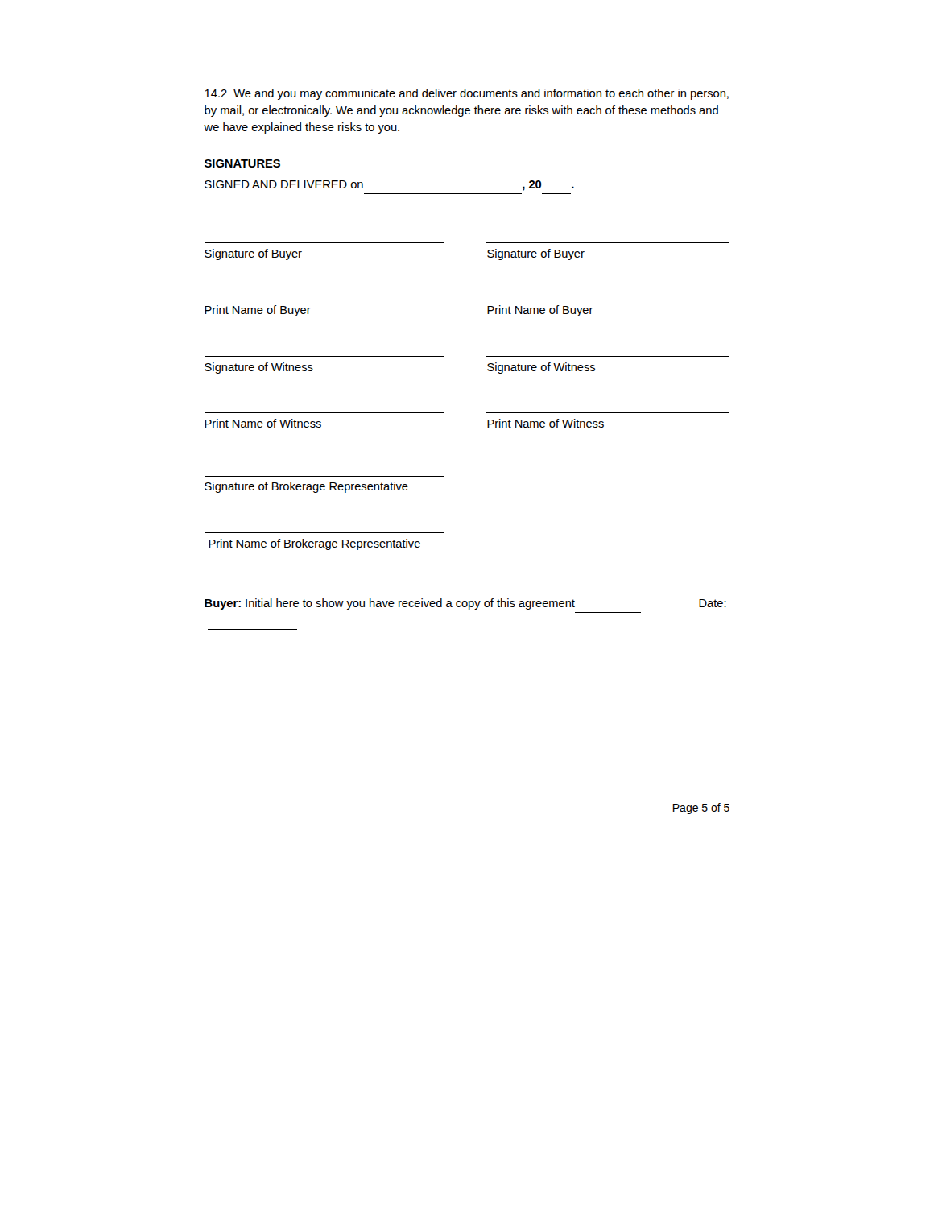14.2 We and you may communicate and deliver documents and information to each other in person, by mail, or electronically. We and you acknowledge there are risks with each of these methods and we have explained these risks to you.
SIGNATURES
SIGNED AND DELIVERED on , 20 .
| Signature of Buyer | Signature of Buyer |
| Print Name of Buyer | Print Name of Buyer |
| Signature of Witness | Signature of Witness |
| Print Name of Witness | Print Name of Witness |
| Signature of Brokerage Representative | |
| Print Name of Brokerage Representative | |
Buyer: Initial here to show you have received a copy of this agreement Date:
Page 5 of 5